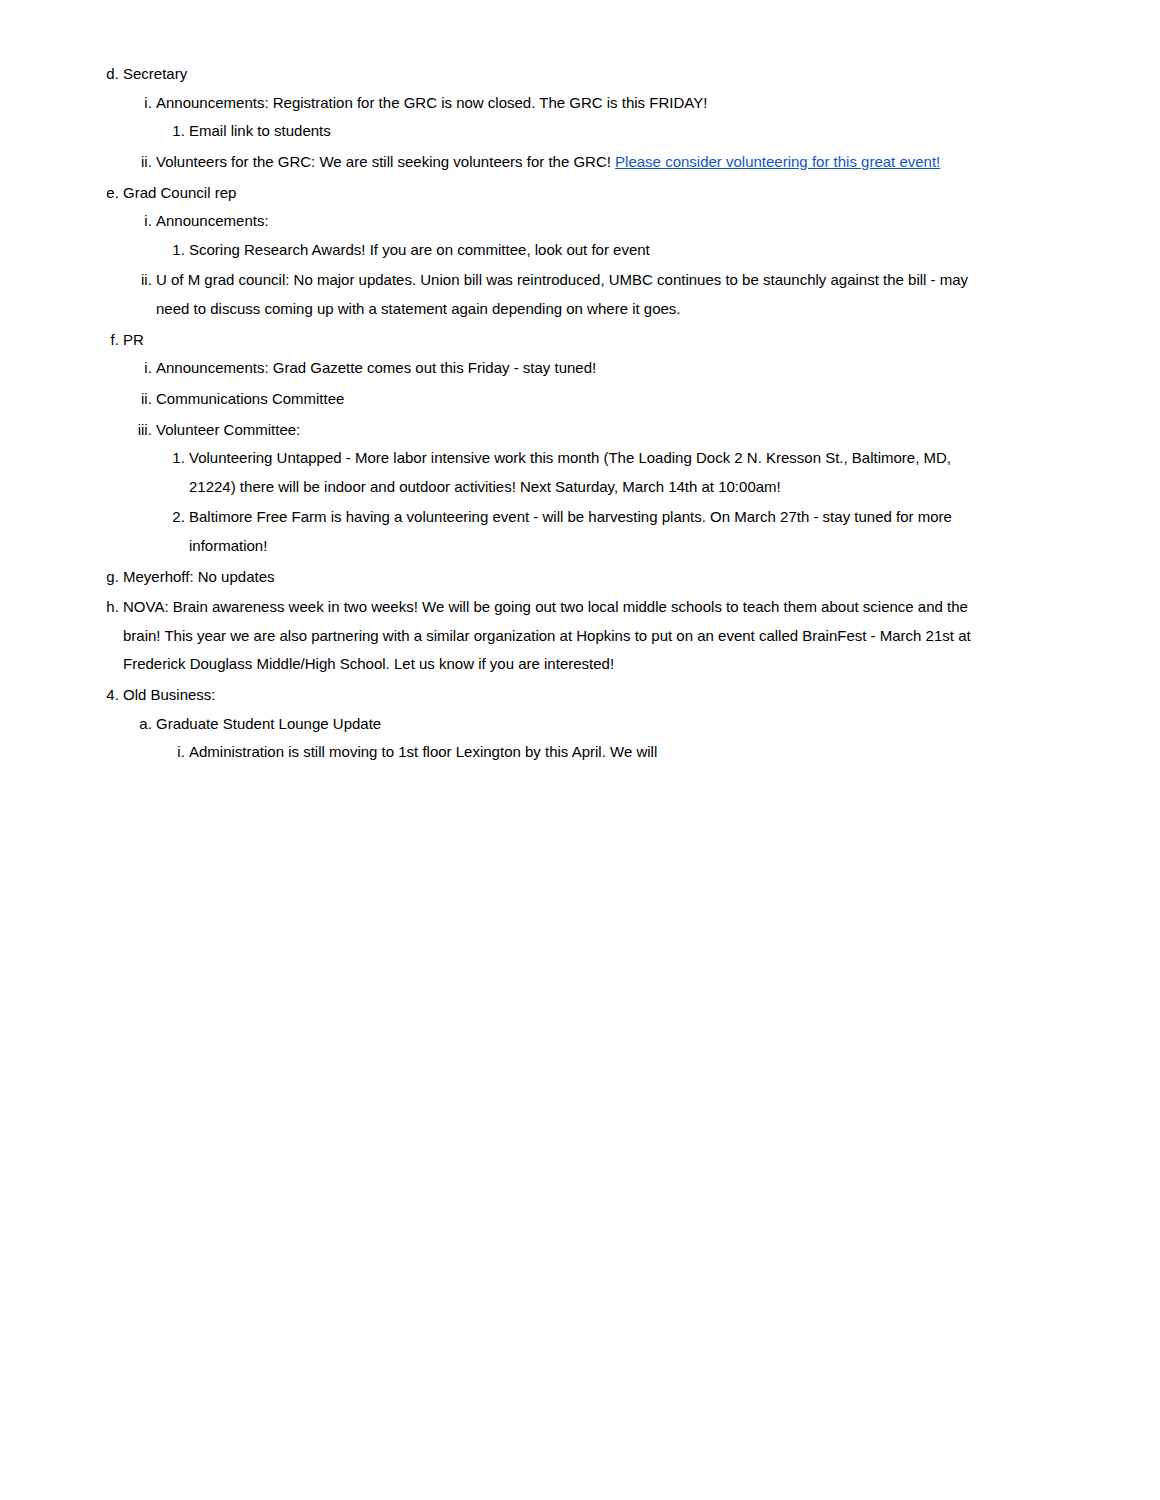Secretary
Announcements: Registration for the GRC is now closed. The GRC is this FRIDAY!
Email link to students
Volunteers for the GRC: We are still seeking volunteers for the GRC! Please consider volunteering for this great event!
Grad Council rep
Announcements:
Scoring Research Awards! If you are on committee, look out for event
U of M grad council: No major updates. Union bill was reintroduced, UMBC continues to be staunchly against the bill - may need to discuss coming up with a statement again depending on where it goes.
PR
Announcements: Grad Gazette comes out this Friday - stay tuned!
Communications Committee
Volunteer Committee:
Volunteering Untapped - More labor intensive work this month (The Loading Dock 2 N. Kresson St., Baltimore, MD, 21224) there will be indoor and outdoor activities! Next Saturday, March 14th at 10:00am!
Baltimore Free Farm is having a volunteering event - will be harvesting plants. On March 27th - stay tuned for more information!
Meyerhoff: No updates
NOVA: Brain awareness week in two weeks! We will be going out two local middle schools to teach them about science and the brain! This year we are also partnering with a similar organization at Hopkins to put on an event called BrainFest - March 21st at Frederick Douglass Middle/High School. Let us know if you are interested!
Old Business:
Graduate Student Lounge Update
Administration is still moving to 1st floor Lexington by this April. We will